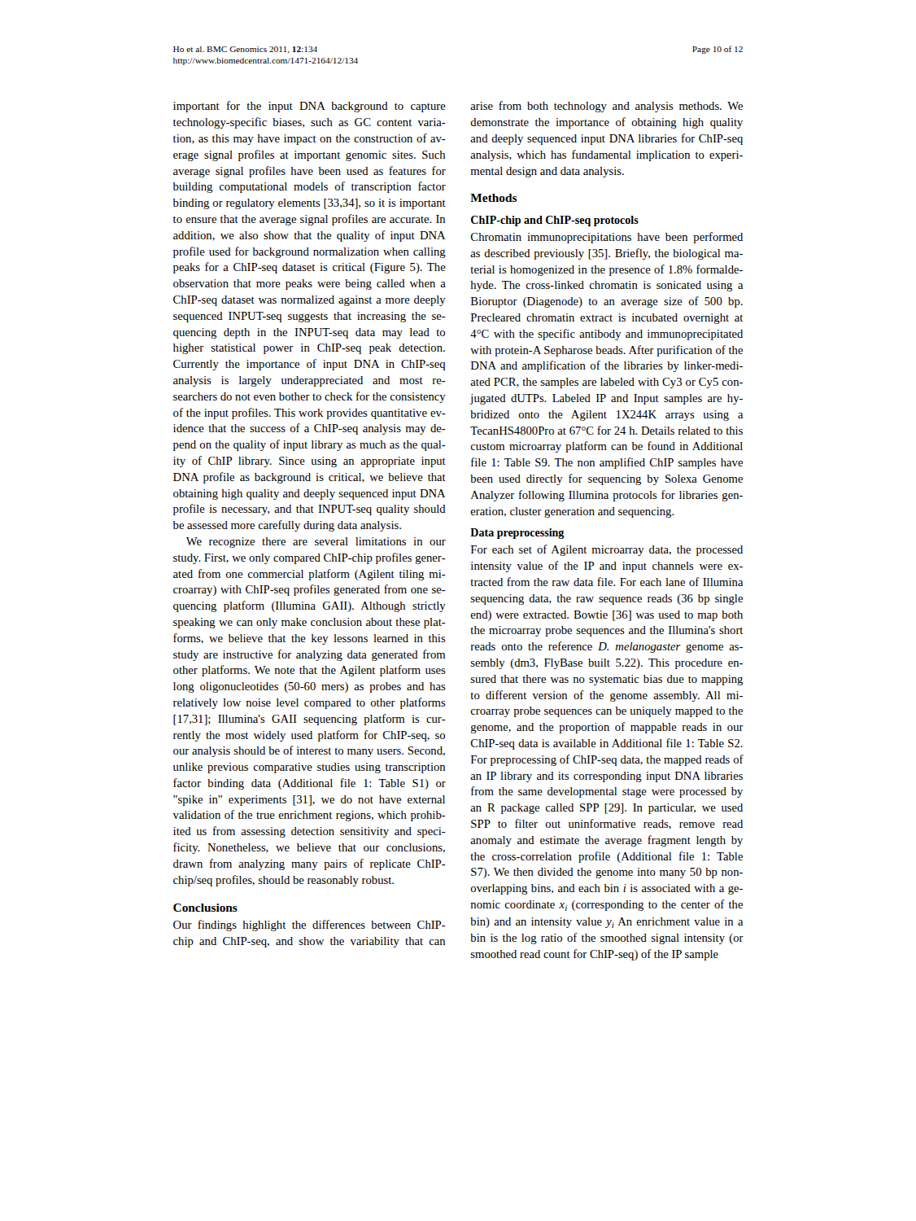Ho et al. BMC Genomics 2011, 12:134
http://www.biomedcentral.com/1471-2164/12/134
Page 10 of 12
important for the input DNA background to capture technology-specific biases, such as GC content variation, as this may have impact on the construction of average signal profiles at important genomic sites. Such average signal profiles have been used as features for building computational models of transcription factor binding or regulatory elements [33,34], so it is important to ensure that the average signal profiles are accurate. In addition, we also show that the quality of input DNA profile used for background normalization when calling peaks for a ChIP-seq dataset is critical (Figure 5). The observation that more peaks were being called when a ChIP-seq dataset was normalized against a more deeply sequenced INPUT-seq suggests that increasing the sequencing depth in the INPUT-seq data may lead to higher statistical power in ChIP-seq peak detection. Currently the importance of input DNA in ChIP-seq analysis is largely underappreciated and most researchers do not even bother to check for the consistency of the input profiles. This work provides quantitative evidence that the success of a ChIP-seq analysis may depend on the quality of input library as much as the quality of ChIP library. Since using an appropriate input DNA profile as background is critical, we believe that obtaining high quality and deeply sequenced input DNA profile is necessary, and that INPUT-seq quality should be assessed more carefully during data analysis.
We recognize there are several limitations in our study. First, we only compared ChIP-chip profiles generated from one commercial platform (Agilent tiling microarray) with ChIP-seq profiles generated from one sequencing platform (Illumina GAII). Although strictly speaking we can only make conclusion about these platforms, we believe that the key lessons learned in this study are instructive for analyzing data generated from other platforms. We note that the Agilent platform uses long oligonucleotides (50-60 mers) as probes and has relatively low noise level compared to other platforms [17,31]; Illumina's GAII sequencing platform is currently the most widely used platform for ChIP-seq, so our analysis should be of interest to many users. Second, unlike previous comparative studies using transcription factor binding data (Additional file 1: Table S1) or "spike in" experiments [31], we do not have external validation of the true enrichment regions, which prohibited us from assessing detection sensitivity and specificity. Nonetheless, we believe that our conclusions, drawn from analyzing many pairs of replicate ChIP-chip/seq profiles, should be reasonably robust.
Conclusions
Our findings highlight the differences between ChIP-chip and ChIP-seq, and show the variability that can arise from both technology and analysis methods. We demonstrate the importance of obtaining high quality and deeply sequenced input DNA libraries for ChIP-seq analysis, which has fundamental implication to experimental design and data analysis.
Methods
ChIP-chip and ChIP-seq protocols
Chromatin immunoprecipitations have been performed as described previously [35]. Briefly, the biological material is homogenized in the presence of 1.8% formaldehyde. The cross-linked chromatin is sonicated using a Bioruptor (Diagenode) to an average size of 500 bp. Precleared chromatin extract is incubated overnight at 4°C with the specific antibody and immunoprecipitated with protein-A Sepharose beads. After purification of the DNA and amplification of the libraries by linker-mediated PCR, the samples are labeled with Cy3 or Cy5 conjugated dUTPs. Labeled IP and Input samples are hybridized onto the Agilent 1X244K arrays using a TecanHS4800Pro at 67°C for 24 h. Details related to this custom microarray platform can be found in Additional file 1: Table S9. The non amplified ChIP samples have been used directly for sequencing by Solexa Genome Analyzer following Illumina protocols for libraries generation, cluster generation and sequencing.
Data preprocessing
For each set of Agilent microarray data, the processed intensity value of the IP and input channels were extracted from the raw data file. For each lane of Illumina sequencing data, the raw sequence reads (36 bp single end) were extracted. Bowtie [36] was used to map both the microarray probe sequences and the Illumina's short reads onto the reference D. melanogaster genome assembly (dm3, FlyBase built 5.22). This procedure ensured that there was no systematic bias due to mapping to different version of the genome assembly. All microarray probe sequences can be uniquely mapped to the genome, and the proportion of mappable reads in our ChIP-seq data is available in Additional file 1: Table S2. For preprocessing of ChIP-seq data, the mapped reads of an IP library and its corresponding input DNA libraries from the same developmental stage were processed by an R package called SPP [29]. In particular, we used SPP to filter out uninformative reads, remove read anomaly and estimate the average fragment length by the cross-correlation profile (Additional file 1: Table S7). We then divided the genome into many 50 bp non-overlapping bins, and each bin i is associated with a genomic coordinate xi (corresponding to the center of the bin) and an intensity value yi An enrichment value in a bin is the log ratio of the smoothed signal intensity (or smoothed read count for ChIP-seq) of the IP sample